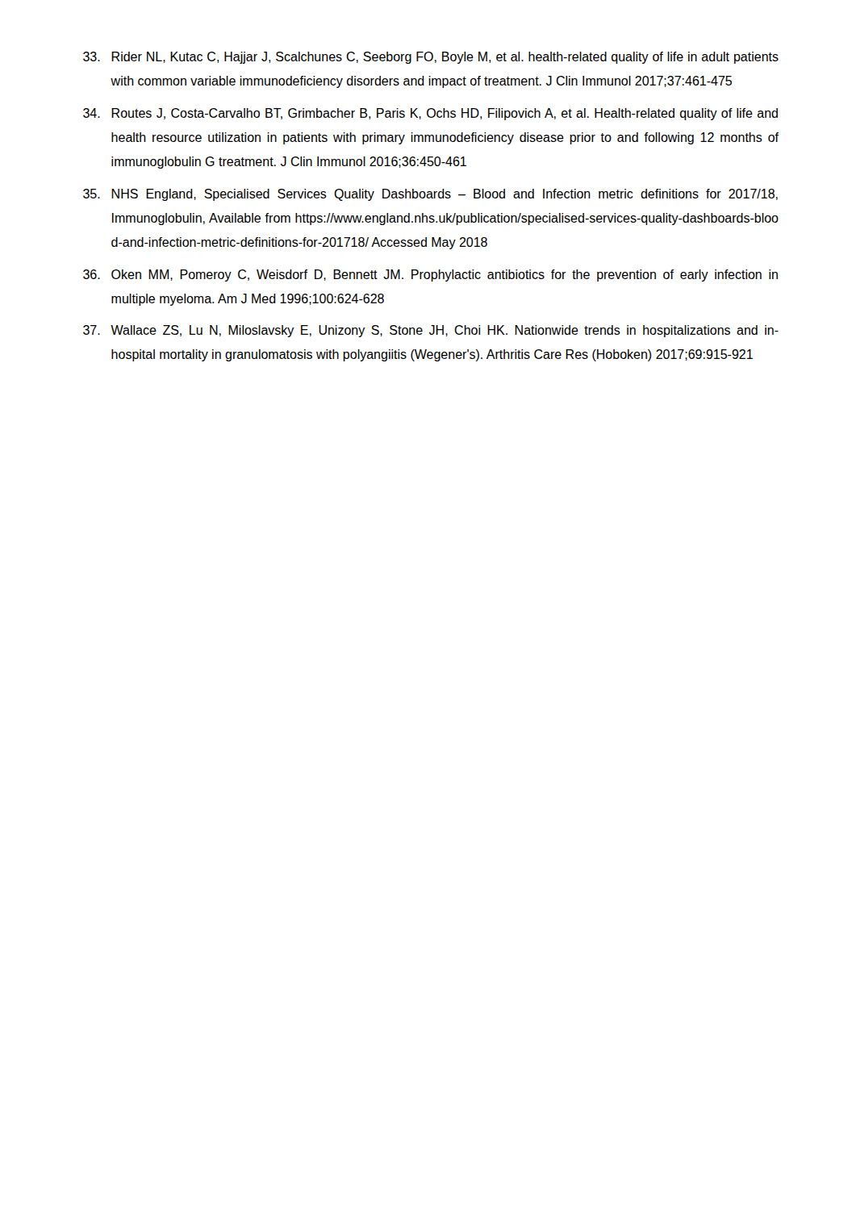Rider NL, Kutac C, Hajjar J, Scalchunes C, Seeborg FO, Boyle M, et al. health-related quality of life in adult patients with common variable immunodeficiency disorders and impact of treatment. J Clin Immunol 2017;37:461-475
Routes J, Costa-Carvalho BT, Grimbacher B, Paris K, Ochs HD, Filipovich A, et al. Health-related quality of life and health resource utilization in patients with primary immunodeficiency disease prior to and following 12 months of immunoglobulin G treatment. J Clin Immunol 2016;36:450-461
NHS England, Specialised Services Quality Dashboards – Blood and Infection metric definitions for 2017/18, Immunoglobulin, Available from https://www.england.nhs.uk/publication/specialised-services-quality-dashboards-blood-and-infection-metric-definitions-for-201718/ Accessed May 2018
Oken MM, Pomeroy C, Weisdorf D, Bennett JM. Prophylactic antibiotics for the prevention of early infection in multiple myeloma. Am J Med 1996;100:624-628
Wallace ZS, Lu N, Miloslavsky E, Unizony S, Stone JH, Choi HK. Nationwide trends in hospitalizations and in-hospital mortality in granulomatosis with polyangiitis (Wegener's). Arthritis Care Res (Hoboken) 2017;69:915-921